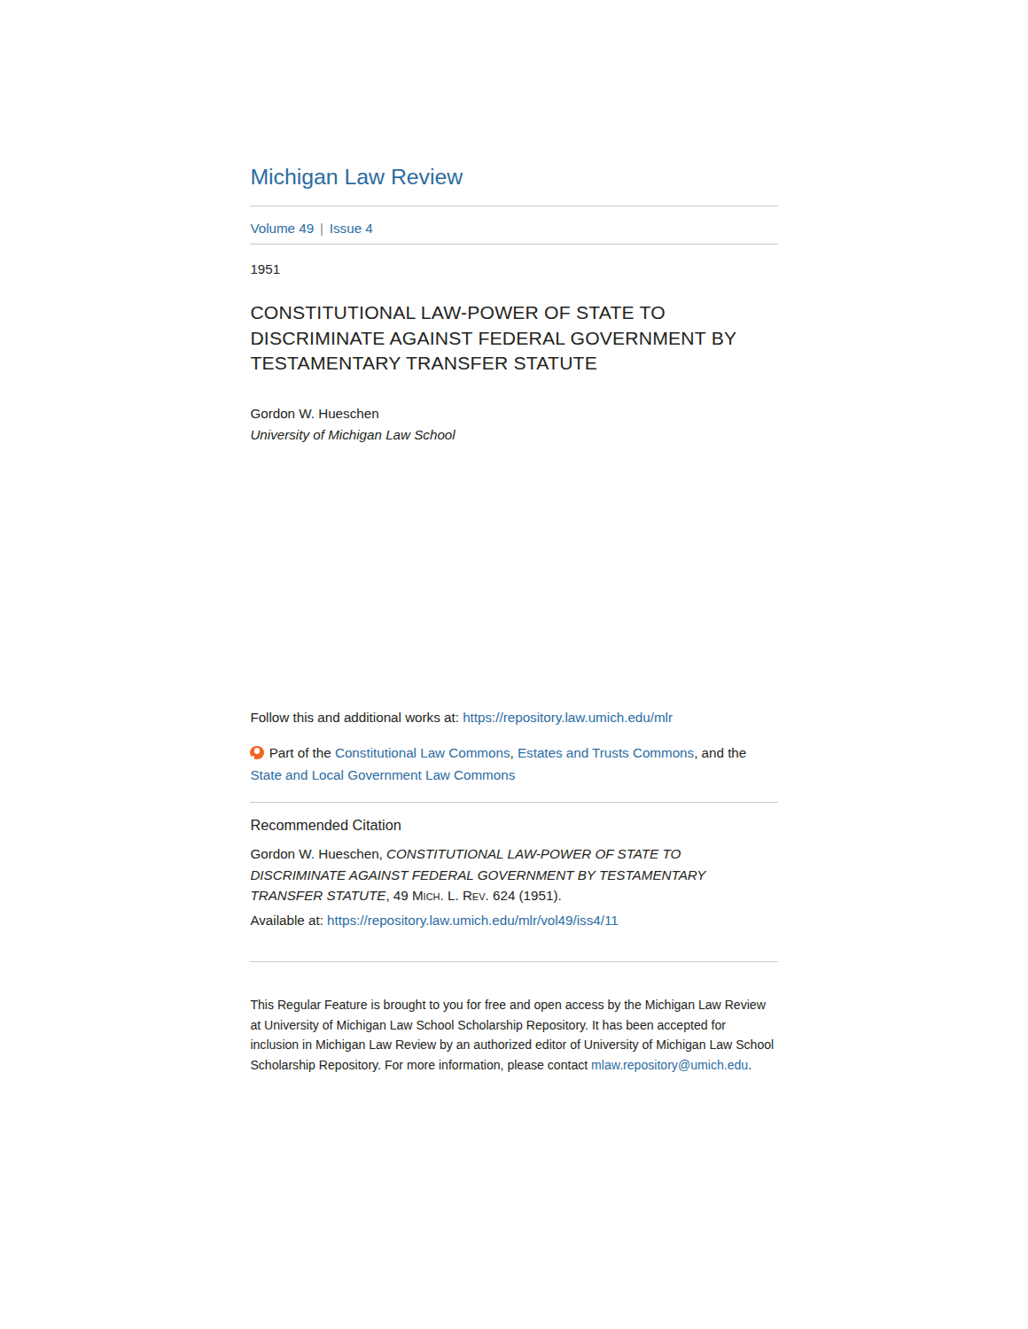Michigan Law Review
Volume 49|Issue 4
1951
Constitutional Law-Power of State to Discriminate Against Federal Government by Testamentary Transfer Statute
Gordon W. Hueschen
University of Michigan Law School
Follow this and additional works at: https://repository.law.umich.edu/mlr
Part of the Constitutional Law Commons, Estates and Trusts Commons, and the State and Local Government Law Commons
Recommended Citation
Gordon W. Hueschen, CONSTITUTIONAL LAW-POWER OF STATE TO DISCRIMINATE AGAINST FEDERAL GOVERNMENT BY TESTAMENTARY TRANSFER STATUTE, 49 Mich. L. Rev. 624 (1951).
Available at: https://repository.law.umich.edu/mlr/vol49/iss4/11
This Regular Feature is brought to you for free and open access by the Michigan Law Review at University of Michigan Law School Scholarship Repository. It has been accepted for inclusion in Michigan Law Review by an authorized editor of University of Michigan Law School Scholarship Repository. For more information, please contact mlaw.repository@umich.edu.